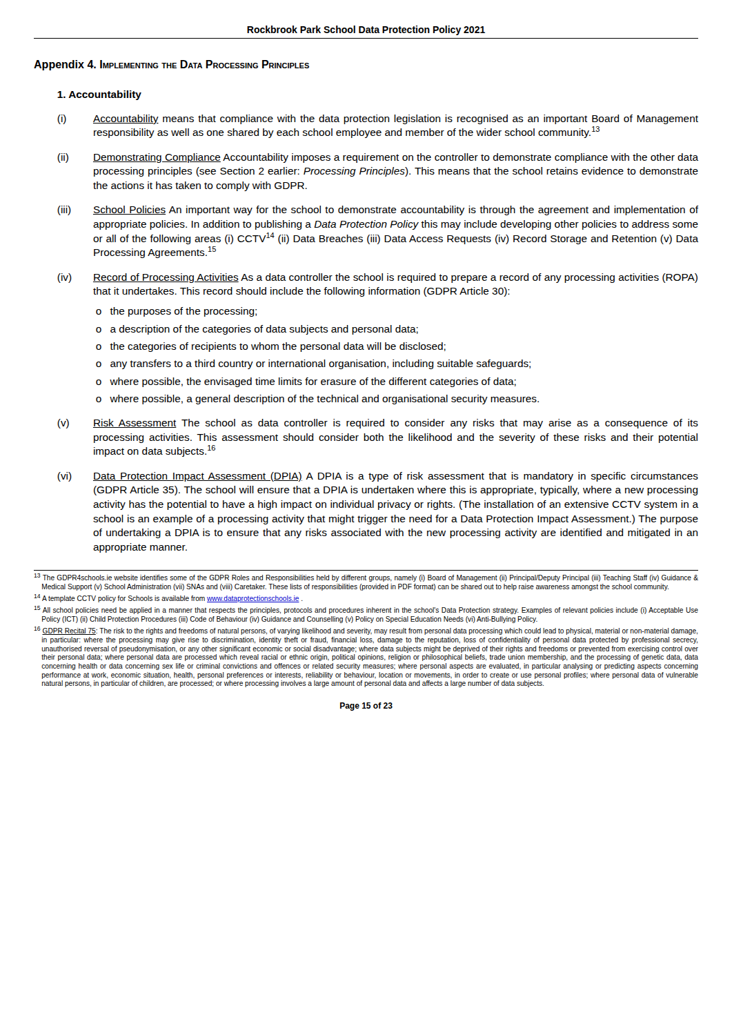Rockbrook Park School Data Protection Policy 2021
Appendix 4. Implementing the Data Processing Principles
1. Accountability
(i) Accountability means that compliance with the data protection legislation is recognised as an important Board of Management responsibility as well as one shared by each school employee and member of the wider school community.13
(ii) Demonstrating Compliance Accountability imposes a requirement on the controller to demonstrate compliance with the other data processing principles (see Section 2 earlier: Processing Principles). This means that the school retains evidence to demonstrate the actions it has taken to comply with GDPR.
(iii) School Policies An important way for the school to demonstrate accountability is through the agreement and implementation of appropriate policies. In addition to publishing a Data Protection Policy this may include developing other policies to address some or all of the following areas (i) CCTV14 (ii) Data Breaches (iii) Data Access Requests (iv) Record Storage and Retention (v) Data Processing Agreements.15
(iv) Record of Processing Activities As a data controller the school is required to prepare a record of any processing activities (ROPA) that it undertakes. This record should include the following information (GDPR Article 30):
the purposes of the processing;
a description of the categories of data subjects and personal data;
the categories of recipients to whom the personal data will be disclosed;
any transfers to a third country or international organisation, including suitable safeguards;
where possible, the envisaged time limits for erasure of the different categories of data;
where possible, a general description of the technical and organisational security measures.
(v) Risk Assessment The school as data controller is required to consider any risks that may arise as a consequence of its processing activities. This assessment should consider both the likelihood and the severity of these risks and their potential impact on data subjects.16
(vi) Data Protection Impact Assessment (DPIA) A DPIA is a type of risk assessment that is mandatory in specific circumstances (GDPR Article 35). The school will ensure that a DPIA is undertaken where this is appropriate, typically, where a new processing activity has the potential to have a high impact on individual privacy or rights. (The installation of an extensive CCTV system in a school is an example of a processing activity that might trigger the need for a Data Protection Impact Assessment.) The purpose of undertaking a DPIA is to ensure that any risks associated with the new processing activity are identified and mitigated in an appropriate manner.
13 The GDPR4schools.ie website identifies some of the GDPR Roles and Responsibilities held by different groups, namely (i) Board of Management (ii) Principal/Deputy Principal (iii) Teaching Staff (iv) Guidance & Medical Support (v) School Administration (vii) SNAs and (viii) Caretaker. These lists of responsibilities (provided in PDF format) can be shared out to help raise awareness amongst the school community.
14 A template CCTV policy for Schools is available from www.dataprotectionschools.ie .
15 All school policies need be applied in a manner that respects the principles, protocols and procedures inherent in the school's Data Protection strategy. Examples of relevant policies include (i) Acceptable Use Policy (ICT) (ii) Child Protection Procedures (iii) Code of Behaviour (iv) Guidance and Counselling (v) Policy on Special Education Needs (vi) Anti-Bullying Policy.
16 GDPR Recital 75: The risk to the rights and freedoms of natural persons, of varying likelihood and severity, may result from personal data processing which could lead to physical, material or non-material damage, in particular: where the processing may give rise to discrimination, identity theft or fraud, financial loss, damage to the reputation, loss of confidentiality of personal data protected by professional secrecy, unauthorised reversal of pseudonymisation, or any other significant economic or social disadvantage; where data subjects might be deprived of their rights and freedoms or prevented from exercising control over their personal data; where personal data are processed which reveal racial or ethnic origin, political opinions, religion or philosophical beliefs, trade union membership, and the processing of genetic data, data concerning health or data concerning sex life or criminal convictions and offences or related security measures; where personal aspects are evaluated, in particular analysing or predicting aspects concerning performance at work, economic situation, health, personal preferences or interests, reliability or behaviour, location or movements, in order to create or use personal profiles; where personal data of vulnerable natural persons, in particular of children, are processed; or where processing involves a large amount of personal data and affects a large number of data subjects.
Page 15 of 23